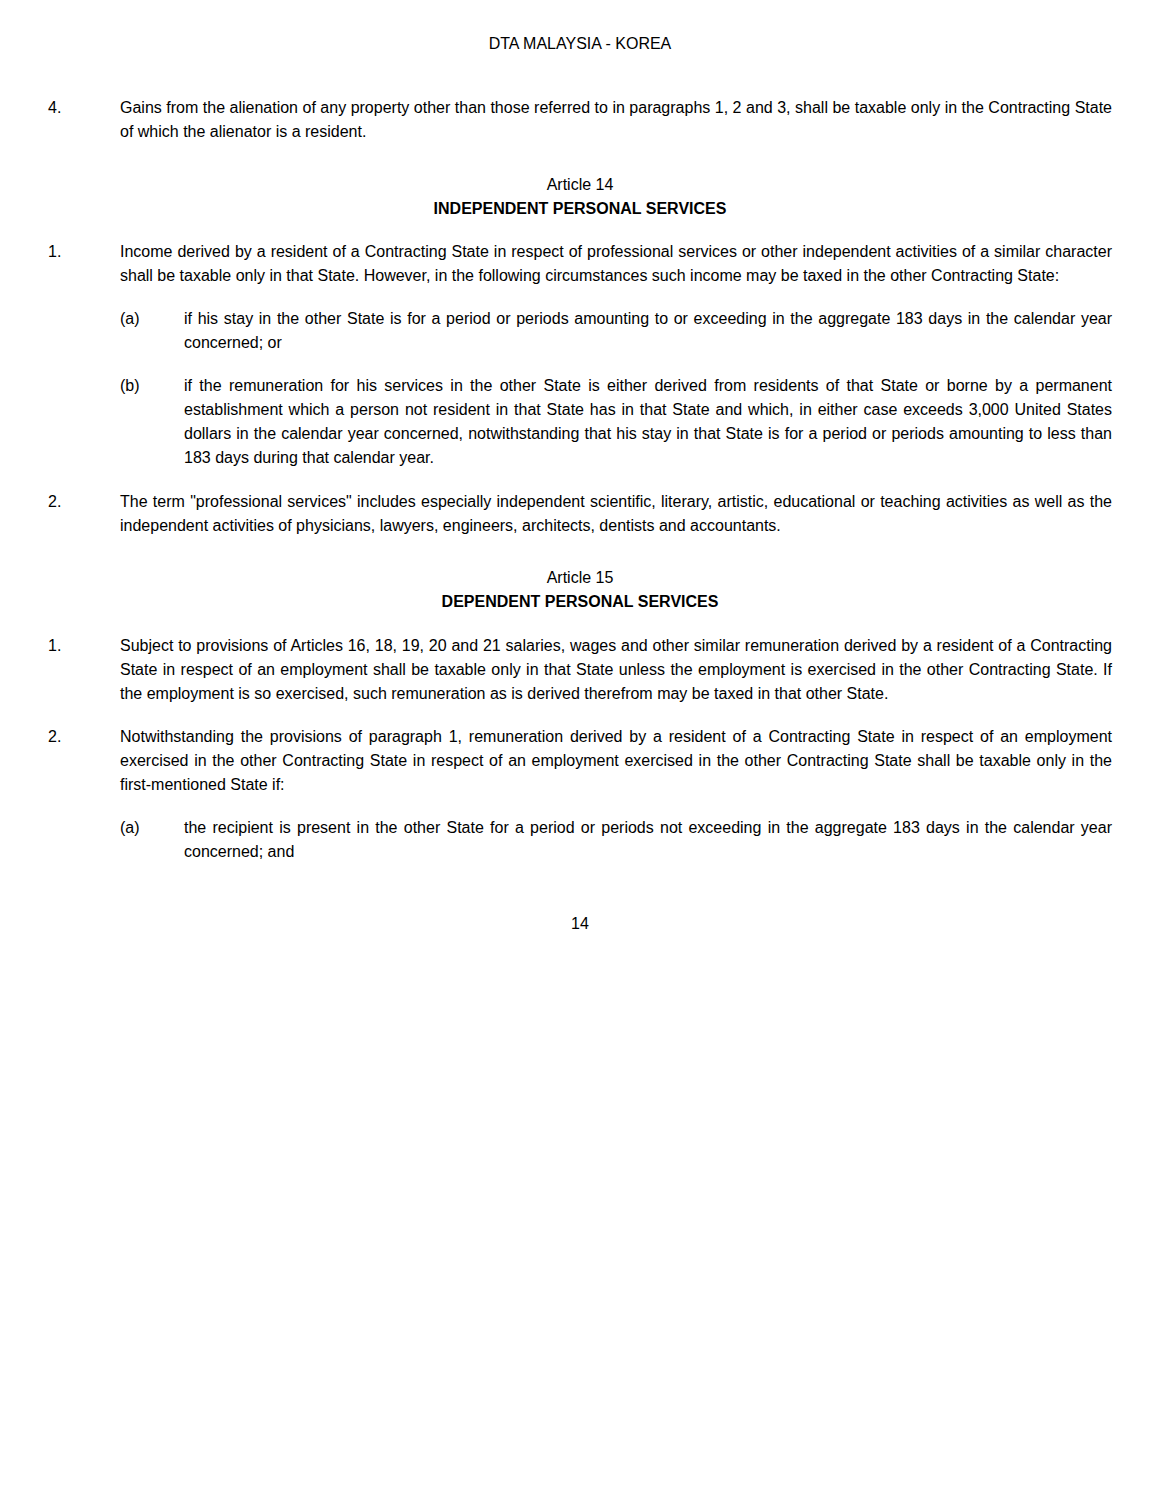DTA MALAYSIA - KOREA
4.
Gains from the alienation of any property other than those referred to in paragraphs 1, 2 and 3, shall be taxable only in the Contracting State of which the alienator is a resident.
Article 14
Independent Personal Services
1.
Income derived by a resident of a Contracting State in respect of professional services or other independent activities of a similar character shall be taxable only in that State. However, in the following circumstances such income may be taxed in the other Contracting State:
(a)
if his stay in the other State is for a period or periods amounting to or exceeding in the aggregate 183 days in the calendar year concerned; or
(b)
if the remuneration for his services in the other State is either derived from residents of that State or borne by a permanent establishment which a person not resident in that State has in that State and which, in either case exceeds 3,000 United States dollars in the calendar year concerned, notwithstanding that his stay in that State is for a period or periods amounting to less than 183 days during that calendar year.
2.
The term "professional services" includes especially independent scientific, literary, artistic, educational or teaching activities as well as the independent activities of physicians, lawyers, engineers, architects, dentists and accountants.
Article 15
Dependent Personal Services
1.
Subject to provisions of Articles 16, 18, 19, 20 and 21 salaries, wages and other similar remuneration derived by a resident of a Contracting State in respect of an employment shall be taxable only in that State unless the employment is exercised in the other Contracting State. If the employment is so exercised, such remuneration as is derived therefrom may be taxed in that other State.
2.
Notwithstanding the provisions of paragraph 1, remuneration derived by a resident of a Contracting State in respect of an employment exercised in the other Contracting State in respect of an employment exercised in the other Contracting State shall be taxable only in the first-mentioned State if:
(a)
the recipient is present in the other State for a period or periods not exceeding in the aggregate 183 days in the calendar year concerned; and
14